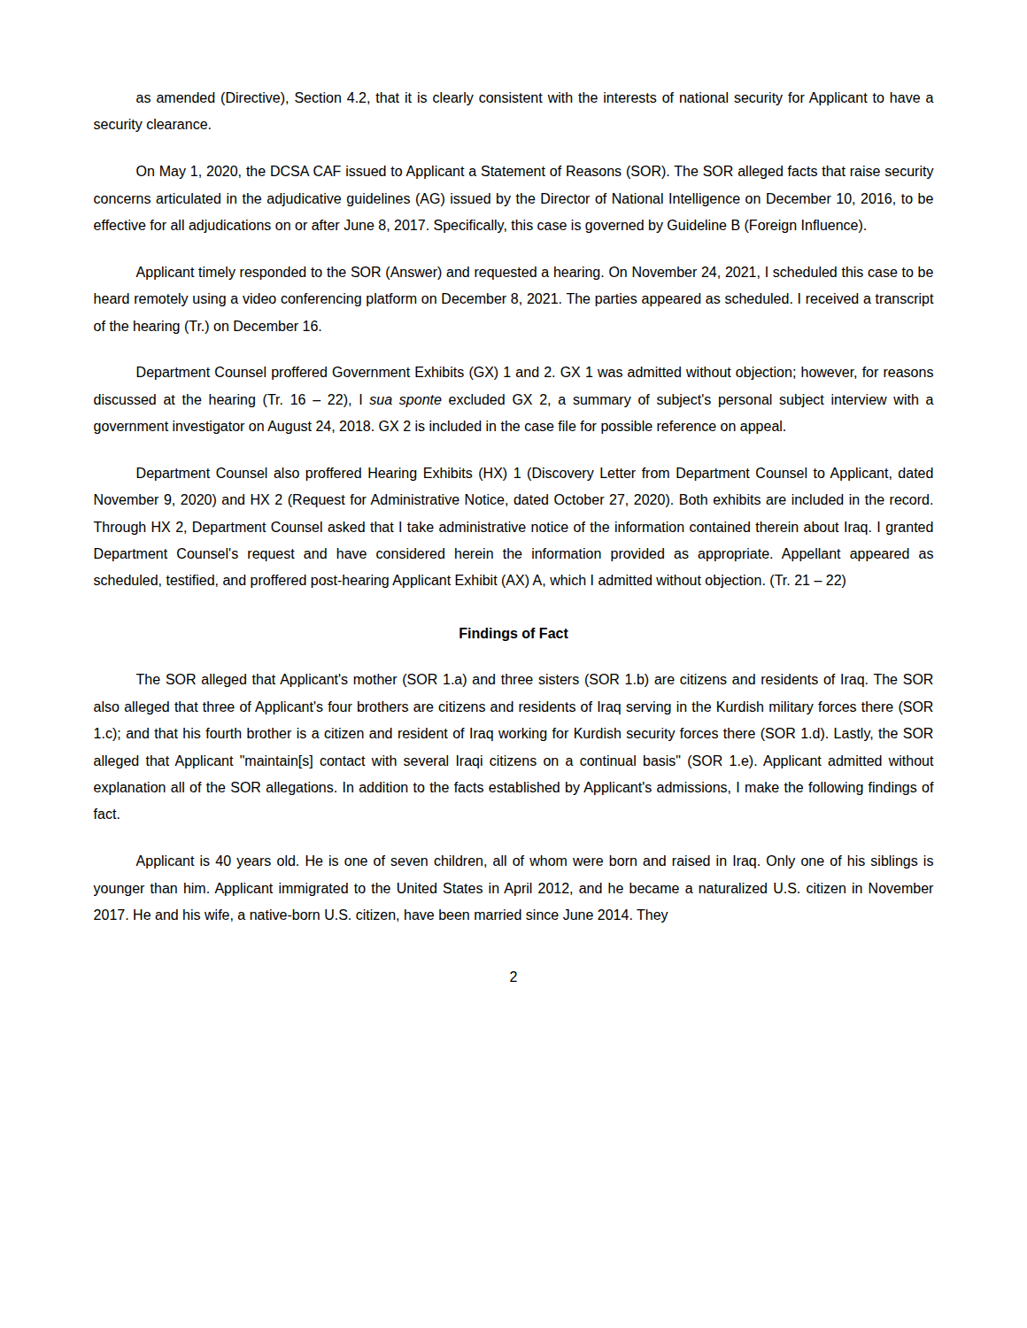as amended (Directive), Section 4.2, that it is clearly consistent with the interests of national security for Applicant to have a security clearance.
On May 1, 2020, the DCSA CAF issued to Applicant a Statement of Reasons (SOR). The SOR alleged facts that raise security concerns articulated in the adjudicative guidelines (AG) issued by the Director of National Intelligence on December 10, 2016, to be effective for all adjudications on or after June 8, 2017. Specifically, this case is governed by Guideline B (Foreign Influence).
Applicant timely responded to the SOR (Answer) and requested a hearing. On November 24, 2021, I scheduled this case to be heard remotely using a video conferencing platform on December 8, 2021. The parties appeared as scheduled. I received a transcript of the hearing (Tr.) on December 16.
Department Counsel proffered Government Exhibits (GX) 1 and 2. GX 1 was admitted without objection; however, for reasons discussed at the hearing (Tr. 16 – 22), I sua sponte excluded GX 2, a summary of subject's personal subject interview with a government investigator on August 24, 2018. GX 2 is included in the case file for possible reference on appeal.
Department Counsel also proffered Hearing Exhibits (HX) 1 (Discovery Letter from Department Counsel to Applicant, dated November 9, 2020) and HX 2 (Request for Administrative Notice, dated October 27, 2020). Both exhibits are included in the record. Through HX 2, Department Counsel asked that I take administrative notice of the information contained therein about Iraq. I granted Department Counsel's request and have considered herein the information provided as appropriate. Appellant appeared as scheduled, testified, and proffered post-hearing Applicant Exhibit (AX) A, which I admitted without objection. (Tr. 21 – 22)
Findings of Fact
The SOR alleged that Applicant's mother (SOR 1.a) and three sisters (SOR 1.b) are citizens and residents of Iraq. The SOR also alleged that three of Applicant's four brothers are citizens and residents of Iraq serving in the Kurdish military forces there (SOR 1.c); and that his fourth brother is a citizen and resident of Iraq working for Kurdish security forces there (SOR 1.d). Lastly, the SOR alleged that Applicant "maintain[s] contact with several Iraqi citizens on a continual basis" (SOR 1.e). Applicant admitted without explanation all of the SOR allegations. In addition to the facts established by Applicant's admissions, I make the following findings of fact.
Applicant is 40 years old. He is one of seven children, all of whom were born and raised in Iraq. Only one of his siblings is younger than him. Applicant immigrated to the United States in April 2012, and he became a naturalized U.S. citizen in November 2017. He and his wife, a native-born U.S. citizen, have been married since June 2014. They
2